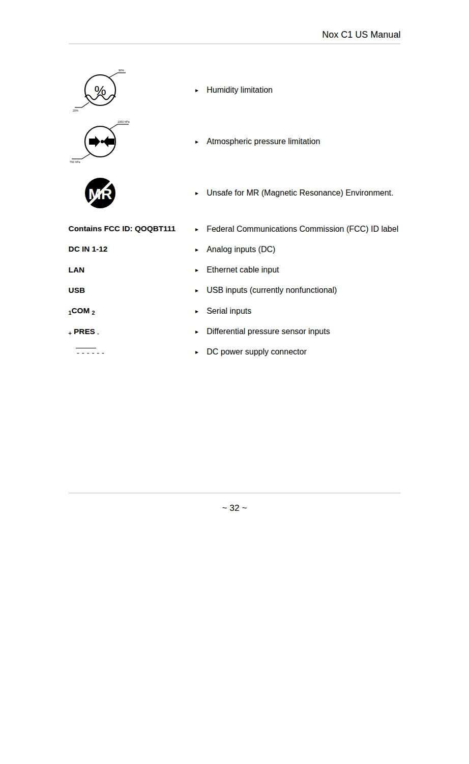Nox C1 US Manual
| % 90% 20% | ▸ Humidity limitation |
| 1060 hPa 700 hPa | ▸ Atmospheric pressure limitation |
| MR | ▸ Unsafe for MR (Magnetic Resonance) Environment. |
| Contains FCC ID: QOQBT111 | ▸ Federal Communications Commission (FCC) ID label |
| DC IN 1-12 | ▸ Analog inputs (DC) |
| LAN | ▸ Ethernet cable input |
| USB | ▸ USB inputs (currently nonfunctional) |
| 1 COM 2 | ▸ Serial inputs |
| + PRES - | ▸ Differential pressure sensor inputs |
| ------ | ▸ DC power supply connector |
~ 32 ~